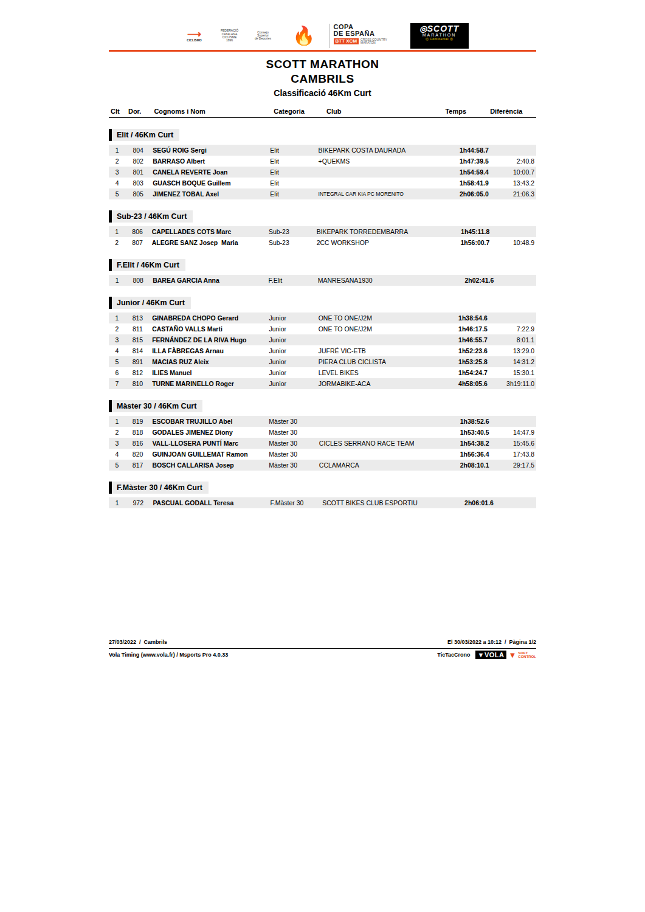⟶
CICLISMO
FEDERACIÓ
CATALANA
CICLISME
1896
Consejo
Superior
de Deportes
🔥
COPA
DE ESPAÑA
BTT XCM CROSS COUNTRY
MARATÓN
◎SCOTT
MARATHON
Ⓒ Continental Ⓡ
SCOTT MARATHON
CAMBRILS
Classificació 46Km Curt
| Clt | Dor. | Cognoms i Nom | Categoria | Club | Temps | Diferència |
| --- | --- | --- | --- | --- | --- | --- |
Elit / 46Km Curt
| 1 | 804 | SEGÚ ROIG Sergi | Elit | BIKEPARK COSTA DAURADA | 1h44:58.7 | |
| 2 | 802 | BARRASO Albert | Elit | +QUEKMS | 1h47:39.5 | 2:40.8 |
| 3 | 801 | CANELA REVERTE Joan | Elit | | 1h54:59.4 | 10:00.7 |
| 4 | 803 | GUASCH BOQUE Guillem | Elit | | 1h58:41.9 | 13:43.2 |
| 5 | 805 | JIMENEZ TOBAL Axel | Elit | INTEGRAL CAR KIA PC MORENITO | 2h06:05.0 | 21:06.3 |
Sub-23 / 46Km Curt
| 1 | 806 | CAPELLADES COTS Marc | Sub-23 | BIKEPARK TORREDEMBARRA | 1h45:11.8 | |
| 2 | 807 | ALEGRE SANZ Josep Maria | Sub-23 | 2CC WORKSHOP | 1h56:00.7 | 10:48.9 |
F.Elit / 46Km Curt
| 1 | 808 | BAREA GARCIA Anna | F.Elit | MANRESANA1930 | 2h02:41.6 | |
Junior / 46Km Curt
| 1 | 813 | GINABREDA CHOPO Gerard | Junior | ONE TO ONE/J2M | 1h38:54.6 | |
| 2 | 811 | CASTAÑO VALLS Marti | Junior | ONE TO ONE/J2M | 1h46:17.5 | 7:22.9 |
| 3 | 815 | FERNÁNDEZ DE LA RIVA Hugo | Junior | | 1h46:55.7 | 8:01.1 |
| 4 | 814 | ILLA FÀBREGAS Arnau | Junior | JUFRÉ VIC-ETB | 1h52:23.6 | 13:29.0 |
| 5 | 891 | MACIAS RUZ Aleix | Junior | PIERA CLUB CICLISTA | 1h53:25.8 | 14:31.2 |
| 6 | 812 | ILIES Manuel | Junior | LEVEL BIKES | 1h54:24.7 | 15:30.1 |
| 7 | 810 | TURNE MARINELLO Roger | Junior | JORMABIKE-ACA | 4h58:05.6 | 3h19:11.0 |
Màster 30 / 46Km Curt
| 1 | 819 | ESCOBAR TRUJILLO Abel | Màster 30 | | 1h38:52.6 | |
| 2 | 818 | GODALES JIMENEZ Diony | Màster 30 | | 1h53:40.5 | 14:47.9 |
| 3 | 816 | VALL-LLOSERA PUNTÍ Marc | Màster 30 | CICLES SERRANO RACE TEAM | 1h54:38.2 | 15:45.6 |
| 4 | 820 | GUINJOAN GUILLEMAT Ramon | Màster 30 | | 1h56:36.4 | 17:43.8 |
| 5 | 817 | BOSCH CALLARISA Josep | Màster 30 | CCLAMARCA | 2h08:10.1 | 29:17.5 |
F.Màster 30 / 46Km Curt
| 1 | 972 | PASCUAL GODALL Teresa | F.Màster 30 | SCOTT BIKES CLUB ESPORTIU | 2h06:01.6 | |
27/03/2022 / Cambrils El 30/03/2022 a 10:12 / Pàgina 1/2
Vola Timing (www.vola.fr) / Msports Pro 4.0.33 TicTacCrono ▼VOLA ▼ SOFT
CONTROL